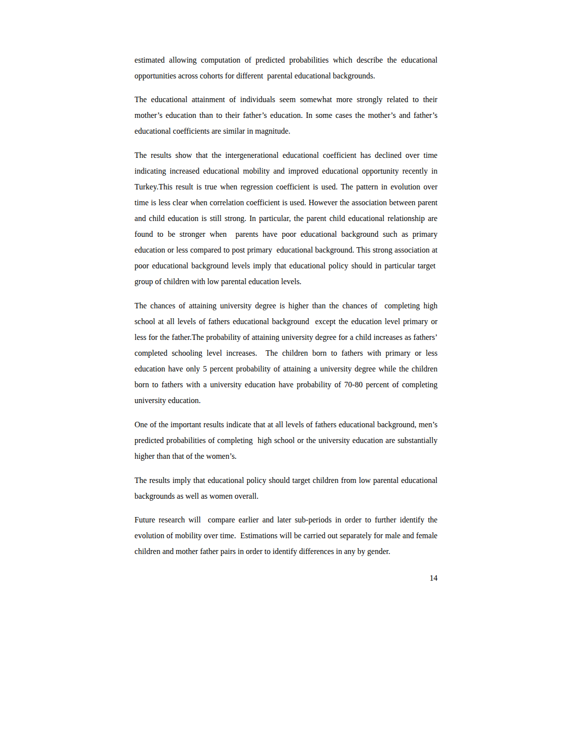estimated allowing computation of predicted probabilities which describe the educational opportunities across cohorts for different parental educational backgrounds.
The educational attainment of individuals seem somewhat more strongly related to their mother’s education than to their father’s education. In some cases the mother’s and father’s educational coefficients are similar in magnitude.
The results show that the intergenerational educational coefficient has declined over time indicating increased educational mobility and improved educational opportunity recently in Turkey.This result is true when regression coefficient is used. The pattern in evolution over time is less clear when correlation coefficient is used. However the association between parent and child education is still strong. In particular, the parent child educational relationship are found to be stronger when parents have poor educational background such as primary education or less compared to post primary educational background. This strong association at poor educational background levels imply that educational policy should in particular target group of children with low parental education levels.
The chances of attaining university degree is higher than the chances of completing high school at all levels of fathers educational background except the education level primary or less for the father.The probability of attaining university degree for a child increases as fathers’ completed schooling level increases. The children born to fathers with primary or less education have only 5 percent probability of attaining a university degree while the children born to fathers with a university education have probability of 70-80 percent of completing university education.
One of the important results indicate that at all levels of fathers educational background, men’s predicted probabilities of completing high school or the university education are substantially higher than that of the women’s.
The results imply that educational policy should target children from low parental educational backgrounds as well as women overall.
Future research will compare earlier and later sub-periods in order to further identify the evolution of mobility over time. Estimations will be carried out separately for male and female children and mother father pairs in order to identify differences in any by gender.
14